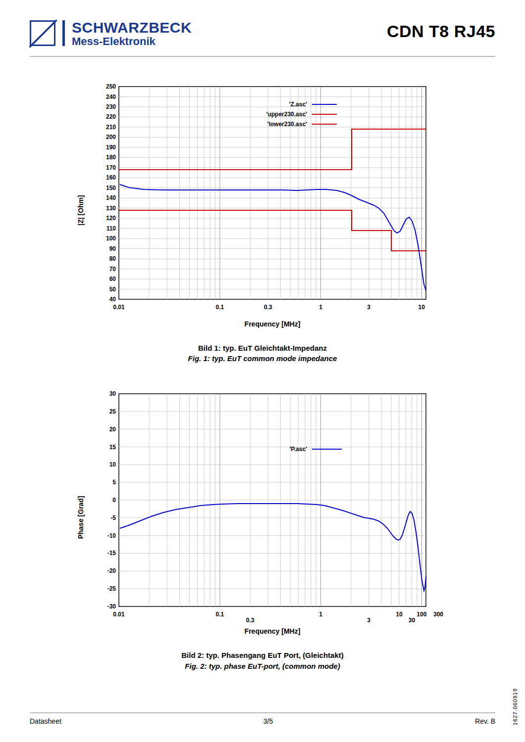SCHWARZBECK
Mess-Elektronik
CDN T8 RJ45
|Z| [Ohm] Frequency [MHz] 250 240 230 220 210 200 190 180 170 160 150 140 130 120 110 100 90 80 70 60 50 40 0.01 0.1 0.3 1 3 10 'Z.asc' 'upper230.asc' 'lower230.asc'
Bild 1: typ. EuT Gleichtakt-Impedanz
Fig. 1: typ. EuT common mode impedance
Phase [Grad] Frequency [MHz] 30 25 20 15 10 5 0 -5 -10 -15 -20 -25 -30 0.01 0.1 0.3 1 3 10 30 100 300 'P.asc'
Bild 2: typ. Phasengang EuT Port, (Gleichtakt)
Fig. 2: typ. phase EuT-port, (common mode)
Datasheet 3/5 Rev. B
1627.060819